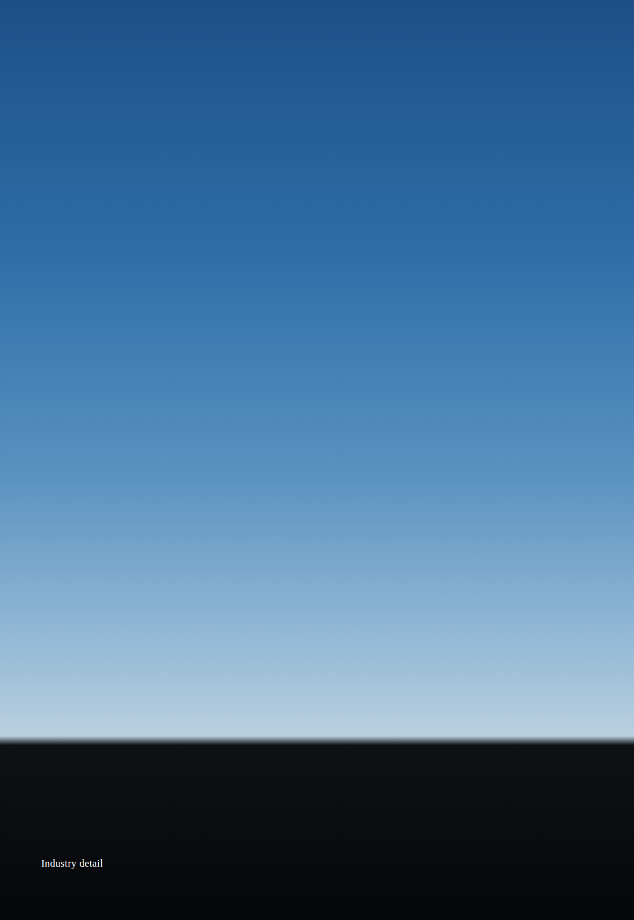Industry detail